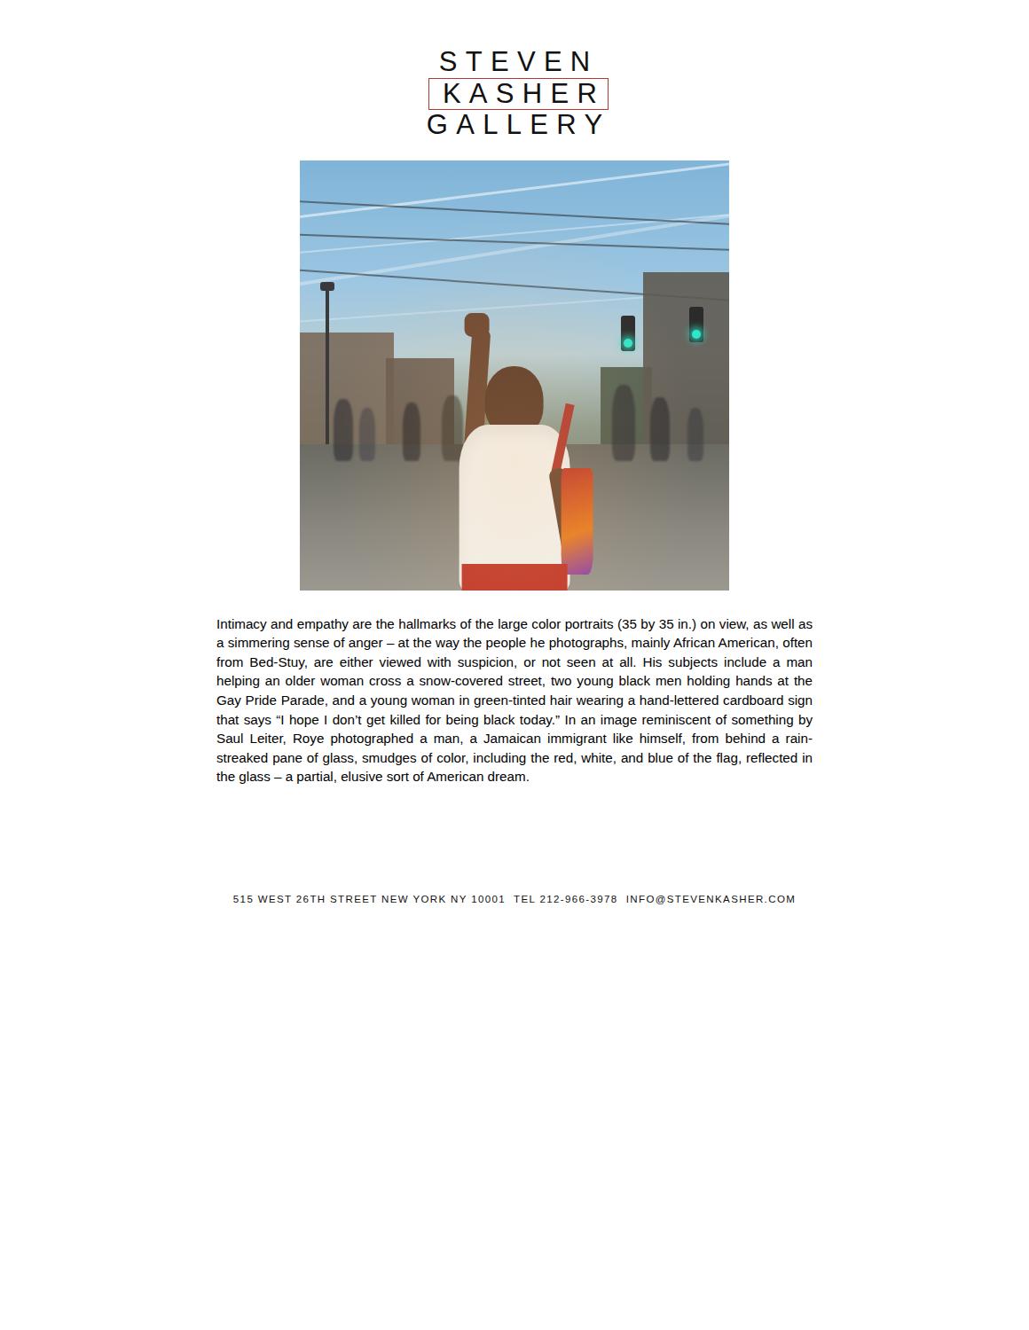STEVEN
KASHER
GALLERY
Intimacy and empathy are the hallmarks of the large color portraits (35 by 35 in.) on view, as well as a simmering sense of anger – at the way the people he photographs, mainly African American, often from Bed-Stuy, are either viewed with suspicion, or not seen at all. His subjects include a man helping an older woman cross a snow-covered street, two young black men holding hands at the Gay Pride Parade, and a young woman in green-tinted hair wearing a hand-lettered cardboard sign that says “I hope I don’t get killed for being black today.” In an image reminiscent of something by Saul Leiter, Roye photographed a man, a Jamaican immigrant like himself, from behind a rain-streaked pane of glass, smudges of color, including the red, white, and blue of the flag, reflected in the glass – a partial, elusive sort of American dream.
515 WEST 26TH STREET NEW YORK NY 10001 TEL 212-966-3978 INFO@STEVENKASHER.COM